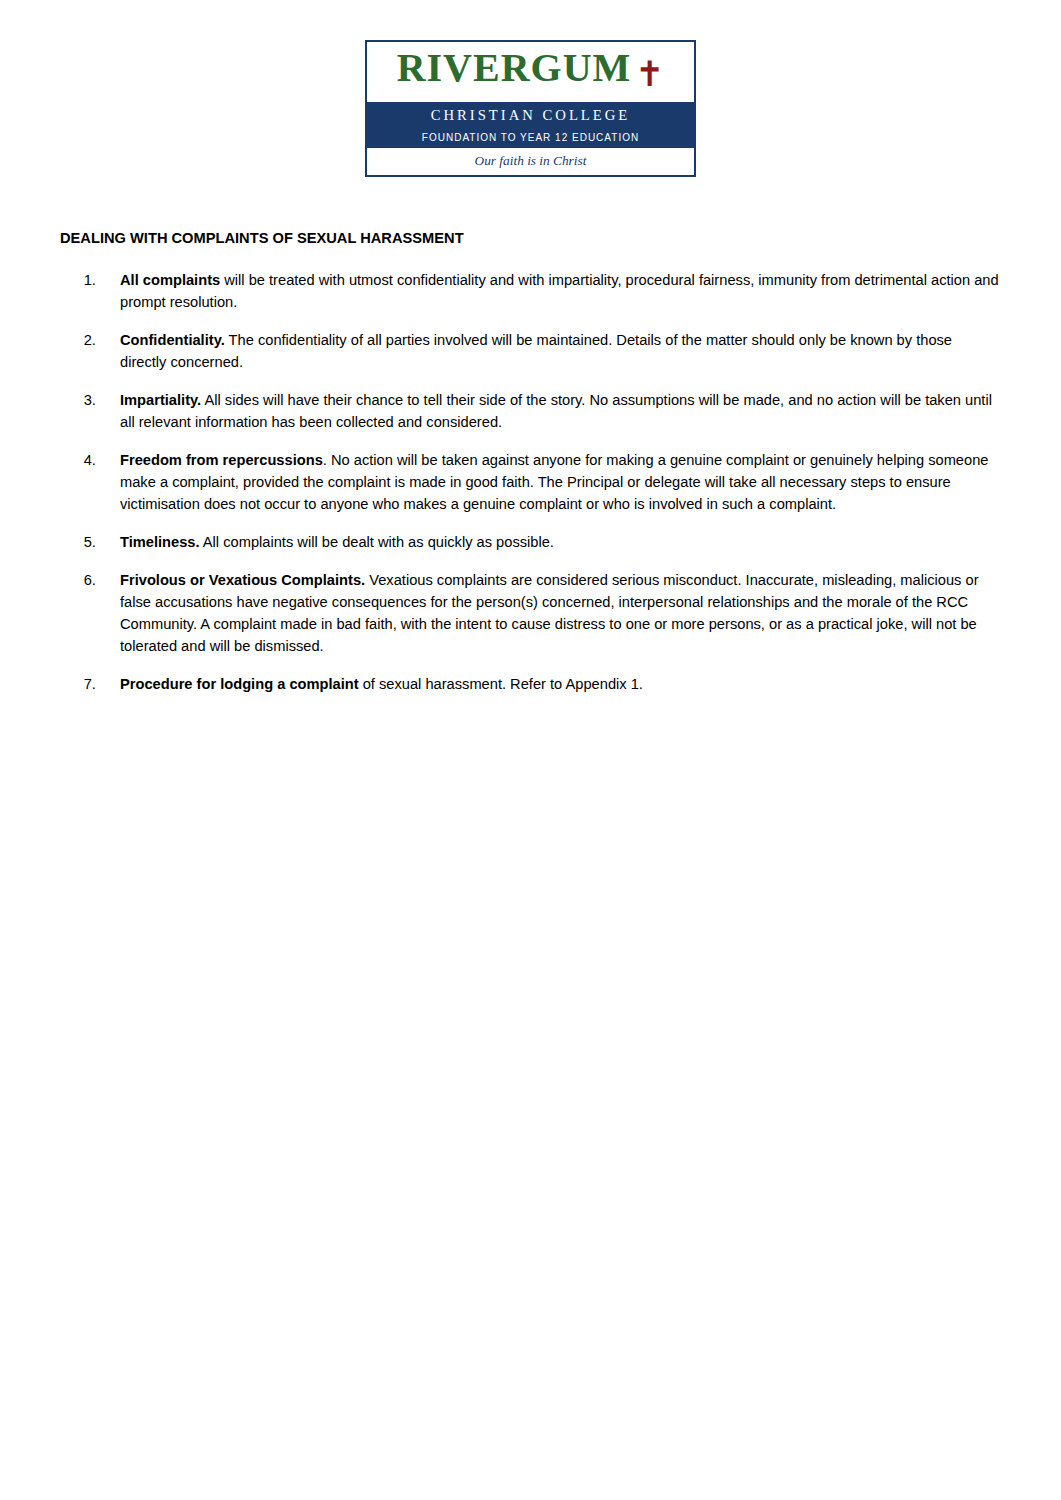RIVERGUM✝
CHRISTIAN COLLEGE
FOUNDATION TO YEAR 12 EDUCATION
Our faith is in Christ
Dealing with Complaints of Sexual Harassment
All complaints will be treated with utmost confidentiality and with impartiality, procedural fairness, immunity from detrimental action and prompt resolution.
Confidentiality. The confidentiality of all parties involved will be maintained. Details of the matter should only be known by those directly concerned.
Impartiality. All sides will have their chance to tell their side of the story. No assumptions will be made, and no action will be taken until all relevant information has been collected and considered.
Freedom from repercussions. No action will be taken against anyone for making a genuine complaint or genuinely helping someone make a complaint, provided the complaint is made in good faith. The Principal or delegate will take all necessary steps to ensure victimisation does not occur to anyone who makes a genuine complaint or who is involved in such a complaint.
Timeliness. All complaints will be dealt with as quickly as possible.
Frivolous or Vexatious Complaints. Vexatious complaints are considered serious misconduct. Inaccurate, misleading, malicious or false accusations have negative consequences for the person(s) concerned, interpersonal relationships and the morale of the RCC Community. A complaint made in bad faith, with the intent to cause distress to one or more persons, or as a practical joke, will not be tolerated and will be dismissed.
Procedure for lodging a complaint of sexual harassment. Refer to Appendix 1.